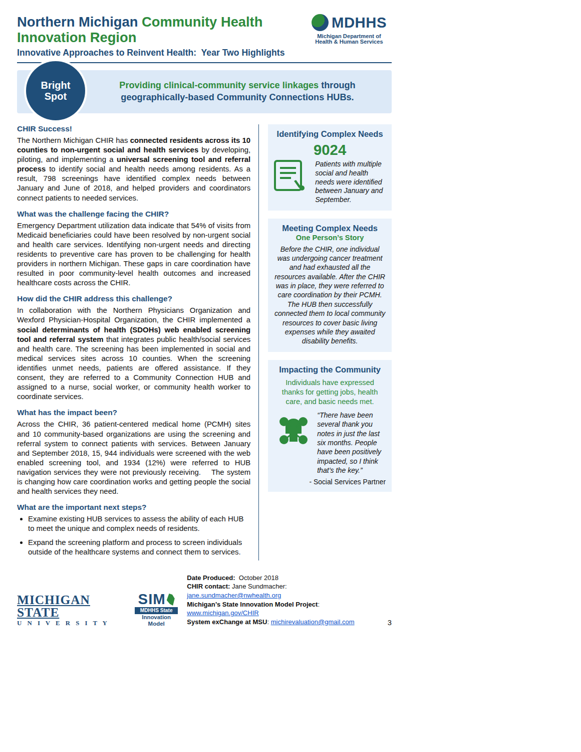Northern Michigan Community Health Innovation Region
Innovative Approaches to Reinvent Health: Year Two Highlights
MDHHS
Michigan Department of
Health & Human Services
Bright Spot
Providing clinical-community service linkages through geographically-based Community Connections HUBs.
CHIR Success!
The Northern Michigan CHIR has connected residents across its 10 counties to non-urgent social and health services by developing, piloting, and implementing a universal screening tool and referral process to identify social and health needs among residents. As a result, 798 screenings have identified complex needs between January and June of 2018, and helped providers and coordinators connect patients to needed services.
What was the challenge facing the CHIR?
Emergency Department utilization data indicate that 54% of visits from Medicaid beneficiaries could have been resolved by non-urgent social and health care services. Identifying non-urgent needs and directing residents to preventive care has proven to be challenging for health providers in northern Michigan. These gaps in care coordination have resulted in poor community-level health outcomes and increased healthcare costs across the CHIR.
How did the CHIR address this challenge?
In collaboration with the Northern Physicians Organization and Wexford Physician-Hospital Organization, the CHIR implemented a social determinants of health (SDOHs) web enabled screening tool and referral system that integrates public health/social services and health care. The screening has been implemented in social and medical services sites across 10 counties. When the screening identifies unmet needs, patients are offered assistance. If they consent, they are referred to a Community Connection HUB and assigned to a nurse, social worker, or community health worker to coordinate services.
What has the impact been?
Across the CHIR, 36 patient-centered medical home (PCMH) sites and 10 community-based organizations are using the screening and referral system to connect patients with services. Between January and September 2018, 15, 944 individuals were screened with the web enabled screening tool, and 1934 (12%) were referred to HUB navigation services they were not previously receiving. The system is changing how care coordination works and getting people the social and health services they need.
What are the important next steps?
Examine existing HUB services to assess the ability of each HUB to meet the unique and complex needs of residents.
Expand the screening platform and process to screen individuals outside of the healthcare systems and connect them to services.
Identifying Complex Needs
9024
Patients with multiple social and health needs were identified between January and September.
Meeting Complex NeedsOne Person’s Story
Before the CHIR, one individual was undergoing cancer treatment and had exhausted all the resources available. After the CHIR was in place, they were referred to care coordination by their PCMH. The HUB then successfully connected them to local community resources to cover basic living expenses while they awaited disability benefits.
Impacting the Community
Individuals have expressed thanks for getting jobs, health care, and basic needs met.
“There have been several thank you notes in just the last six months. People have been positively impacted, so I think that’s the key.”
- Social Services Partner
MICHIGAN STATE
U N I V E R S I T Y
SIM
MDHHS State
Innovation Model
Date Produced: October 2018
CHIR contact: Jane Sundmacher: jane.sundmacher@nwhealth.org
Michigan’s State Innovation Model Project: www.michigan.gov/CHIR
System exChange at MSU: michirevaluation@gmail.com
3